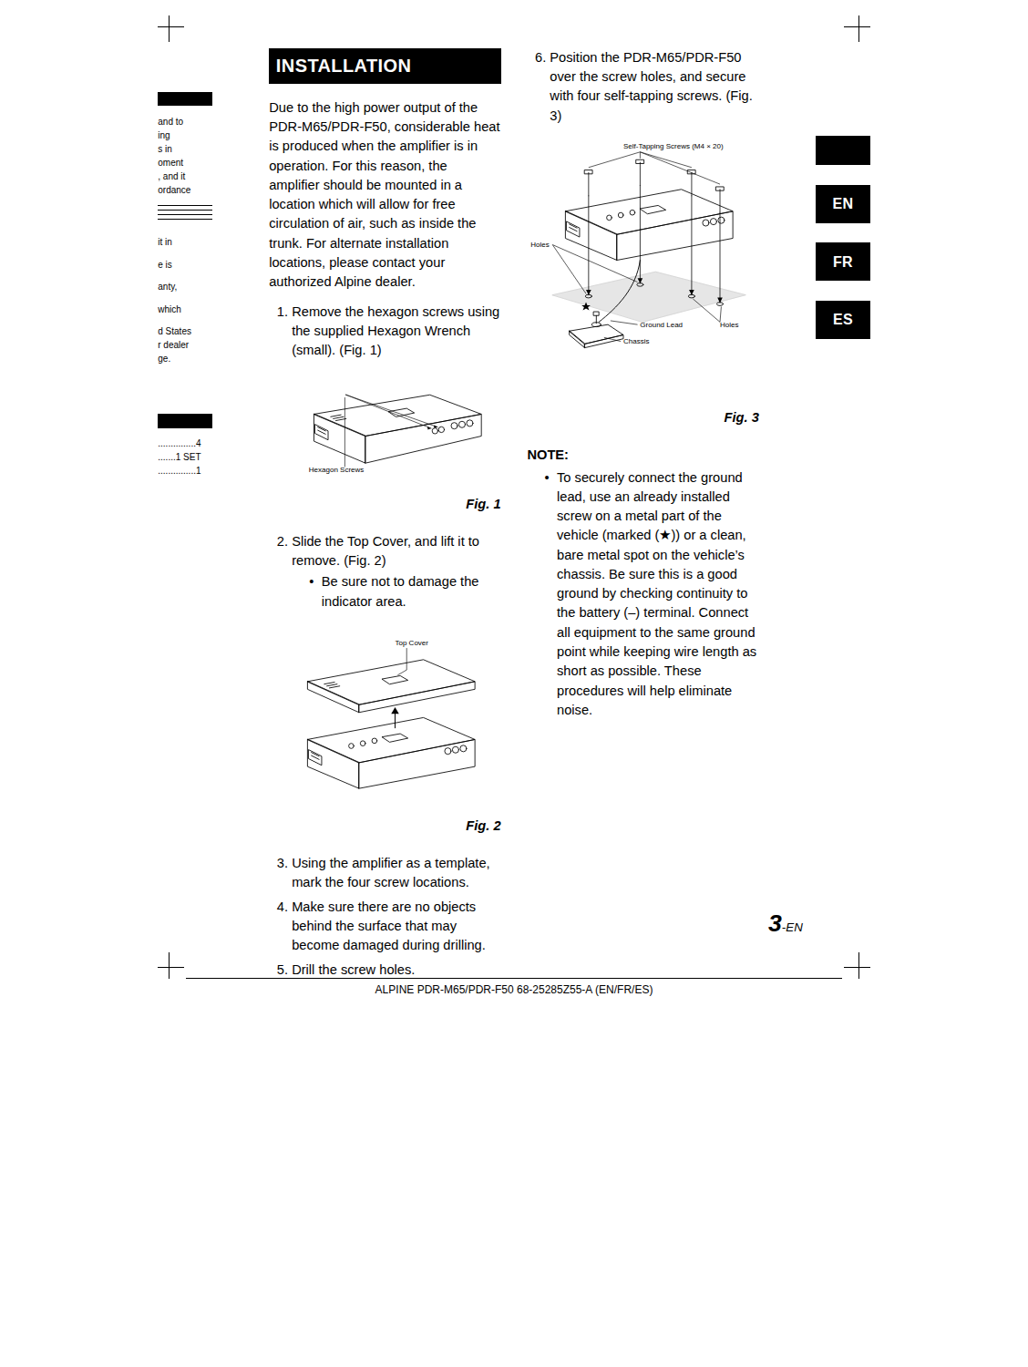and to
ing
s in
oment
, and it
ordance
it in
e is
anty,
which
d States
r dealer
ge.
...............4
.......1 SET
...............1
EN
FR
ES
INSTALLATION
Due to the high power output of the PDR-M65/PDR-F50, considerable heat is produced when the amplifier is in operation. For this reason, the amplifier should be mounted in a location which will allow for free circulation of air, such as inside the trunk. For alternate installation locations, please contact your authorized Alpine dealer.
Remove the hexagon screws using the supplied Hexagon Wrench (small). (Fig. 1)
Hexagon Screws
Fig. 1
Slide the Top Cover, and lift it to remove. (Fig. 2)
Be sure not to damage the indicator area.
Top Cover
Fig. 2
Using the amplifier as a template, mark the four screw locations.
Make sure there are no objects behind the surface that may become damaged during drilling.
Drill the screw holes.
Position the PDR-M65/PDR-F50 over the screw holes, and secure with four self-tapping screws. (Fig. 3)
Self-Tapping Screws (M4 × 20) Holes Holes Ground Lead Chassis
Fig. 3
NOTE:
To securely connect the ground lead, use an already installed screw on a metal part of the vehicle (marked (★)) or a clean, bare metal spot on the vehicle’s chassis. Be sure this is a good ground by checking continuity to the battery (–) terminal. Connect all equipment to the same ground point while keeping wire length as short as possible. These procedures will help eliminate noise.
3-EN
ALPINE PDR-M65/PDR-F50 68-25285Z55-A (EN/FR/ES)